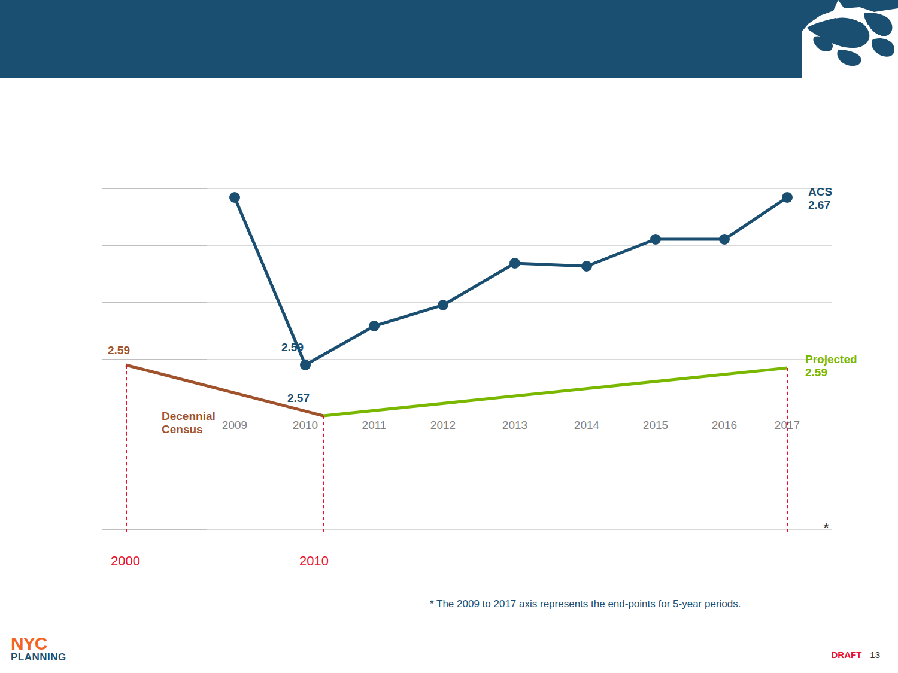2.59
ACS
2.67
2.59
2.57
Decennial
Census
Projected
2.59
2009
2010
2011
2012
2013
2014
2015
2016
2017
*
2000
2010
* The 2009 to 2017 axis represents the end-points for 5-year periods.
NYC
PLANNING
DRAFT13